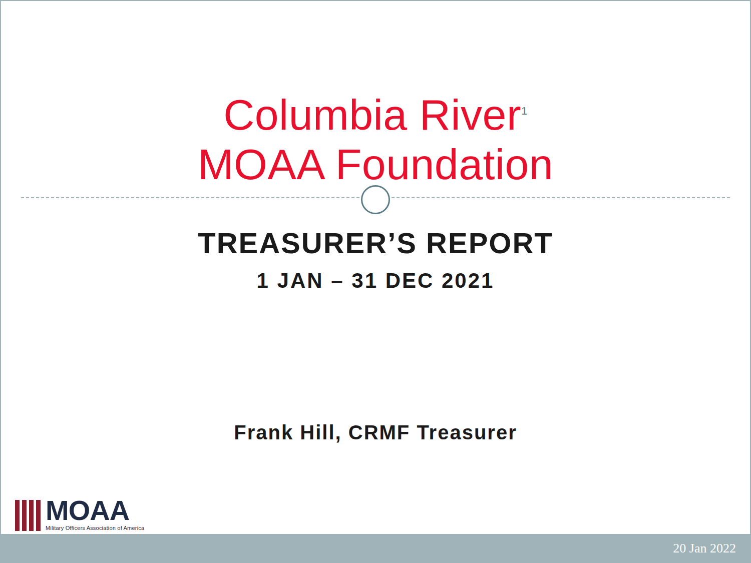Columbia River1
MOAA Foundation
TREASURER’S REPORT
1 JAN – 31 DEC 2021
Frank Hill, CRMF Treasurer
MOAA
Military Officers Association of America
20 Jan 2022